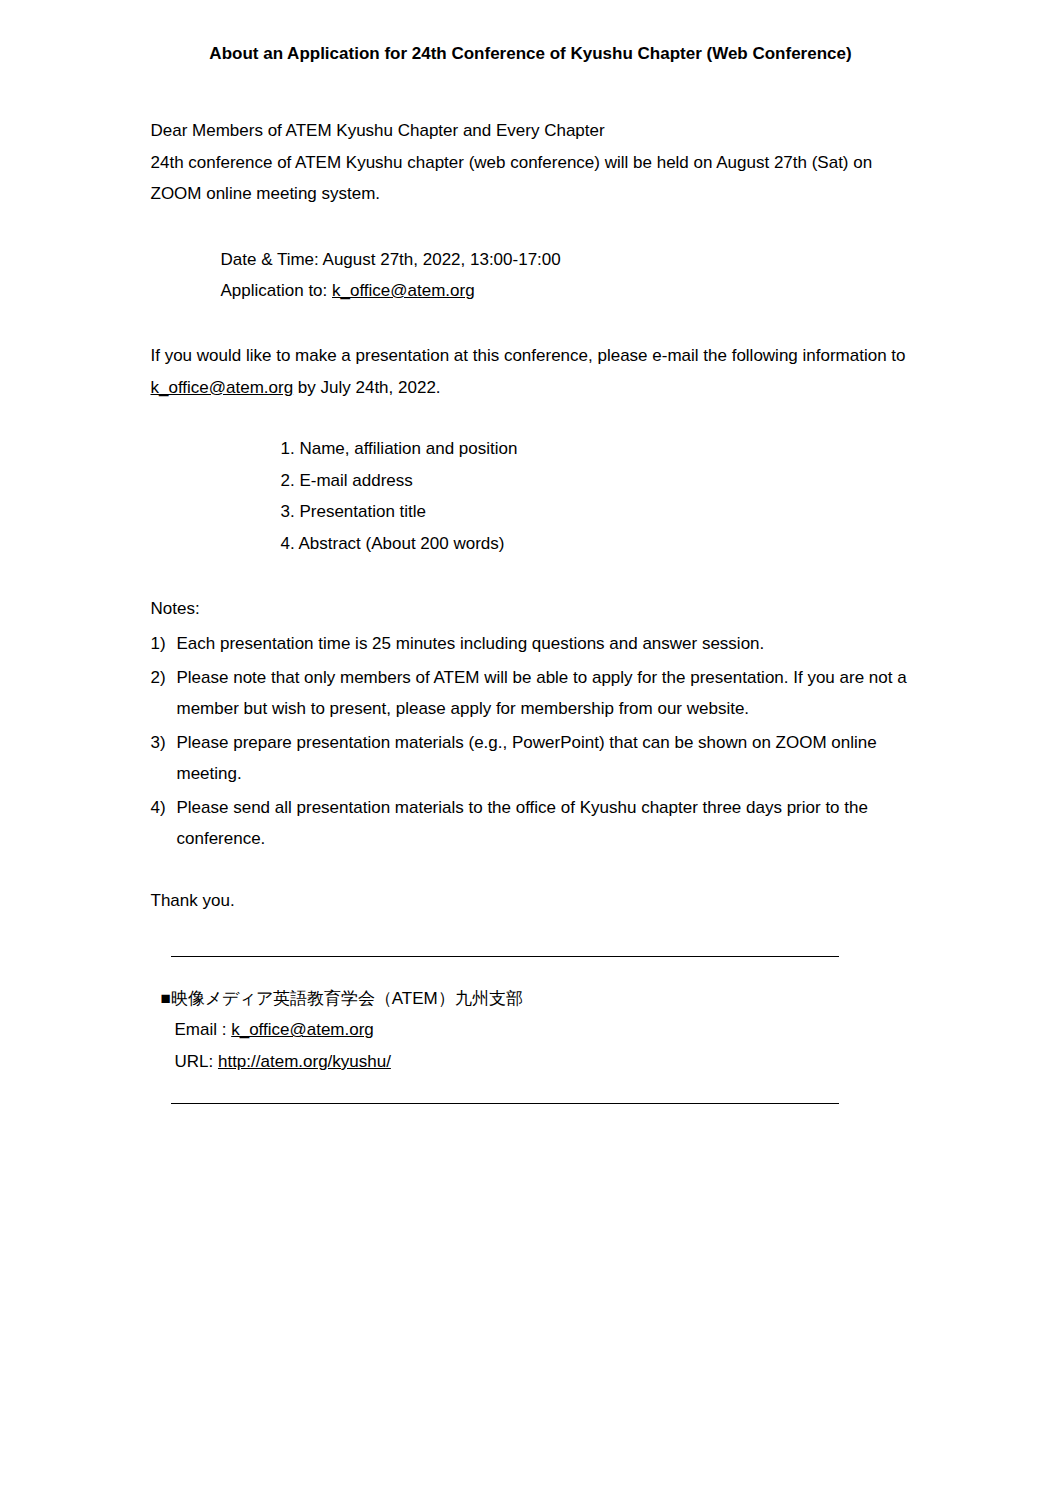About an Application for 24th Conference of Kyushu Chapter (Web Conference)
Dear Members of ATEM Kyushu Chapter and Every Chapter
24th conference of ATEM Kyushu chapter (web conference) will be held on August 27th (Sat) on ZOOM online meeting system.
Date & Time: August 27th, 2022, 13:00-17:00
Application to: k_office@atem.org
If you would like to make a presentation at this conference, please e-mail the following information to k_office@atem.org by July 24th, 2022.
Name, affiliation and position
E-mail address
Presentation title
Abstract (About 200 words)
Notes:
Each presentation time is 25 minutes including questions and answer session.
Please note that only members of ATEM will be able to apply for the presentation. If you are not a member but wish to present, please apply for membership from our website.
Please prepare presentation materials (e.g., PowerPoint) that can be shown on ZOOM online meeting.
Please send all presentation materials to the office of Kyushu chapter three days prior to the conference.
Thank you.
■映像メディア英語教育学会（ATEM）九州支部
Email : k_office@atem.org
URL: http://atem.org/kyushu/